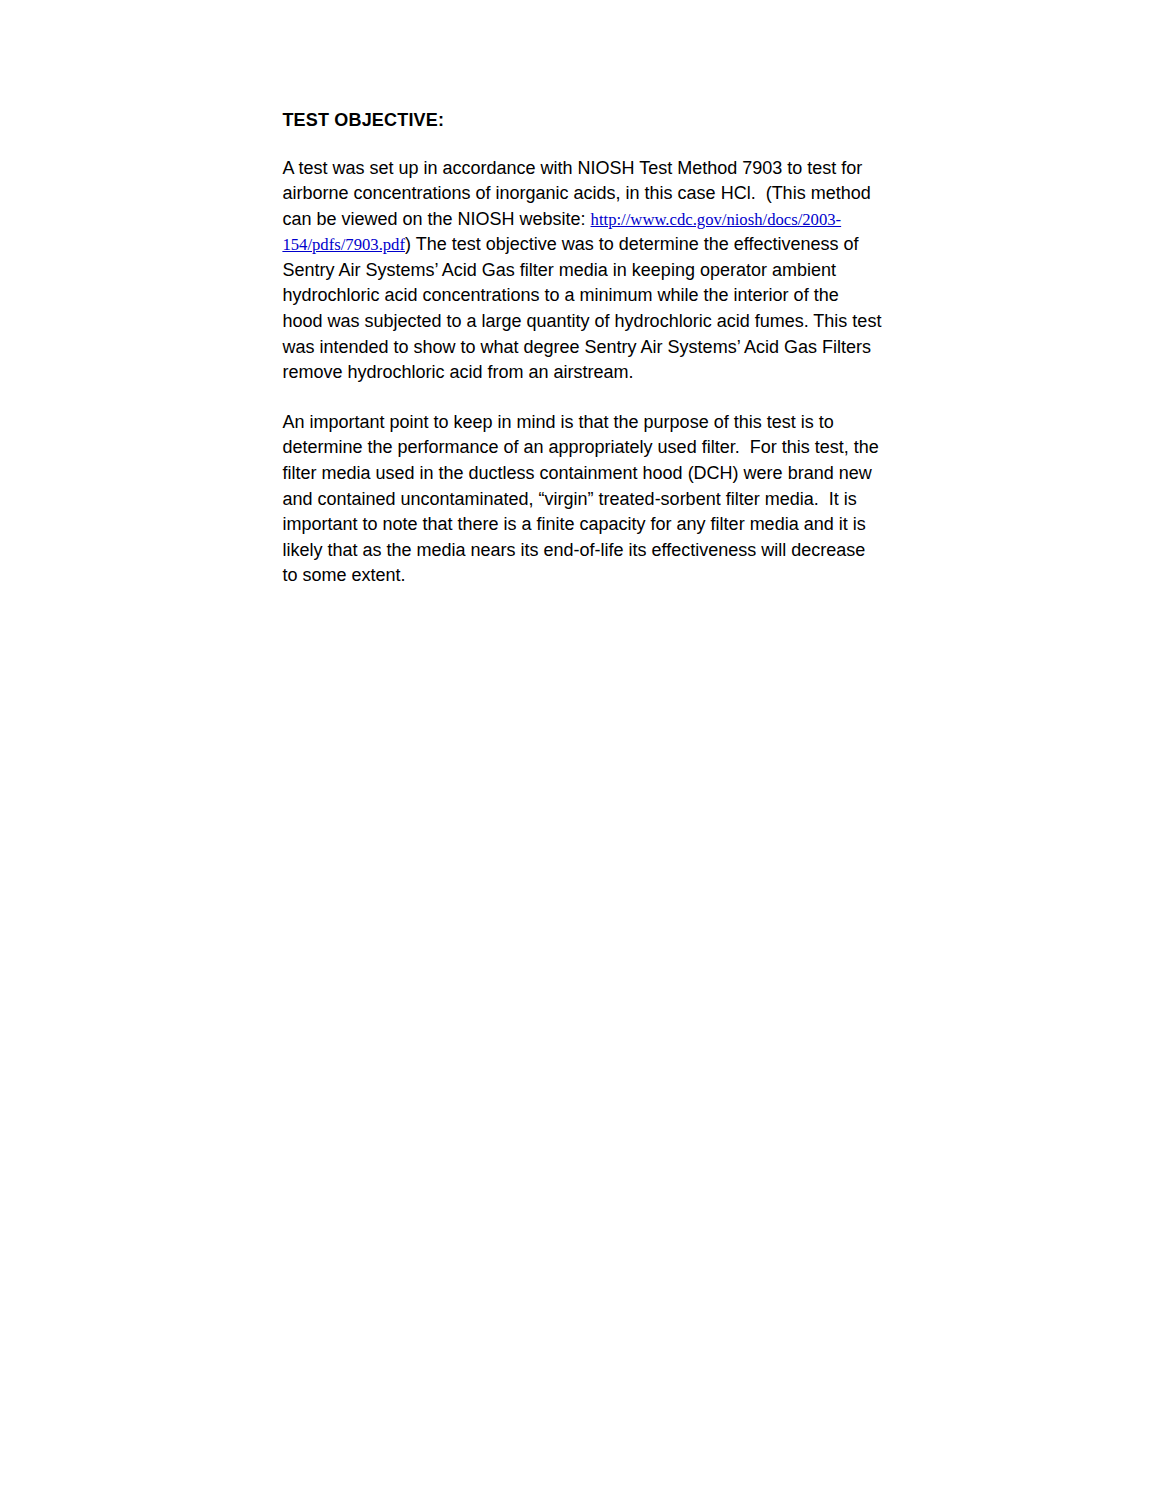TEST OBJECTIVE:
A test was set up in accordance with NIOSH Test Method 7903 to test for airborne concentrations of inorganic acids, in this case HCl. (This method can be viewed on the NIOSH website: http://www.cdc.gov/niosh/docs/2003-154/pdfs/7903.pdf) The test objective was to determine the effectiveness of Sentry Air Systems’ Acid Gas filter media in keeping operator ambient hydrochloric acid concentrations to a minimum while the interior of the hood was subjected to a large quantity of hydrochloric acid fumes. This test was intended to show to what degree Sentry Air Systems’ Acid Gas Filters remove hydrochloric acid from an airstream.
An important point to keep in mind is that the purpose of this test is to determine the performance of an appropriately used filter. For this test, the filter media used in the ductless containment hood (DCH) were brand new and contained uncontaminated, “virgin” treated-sorbent filter media. It is important to note that there is a finite capacity for any filter media and it is likely that as the media nears its end-of-life its effectiveness will decrease to some extent.